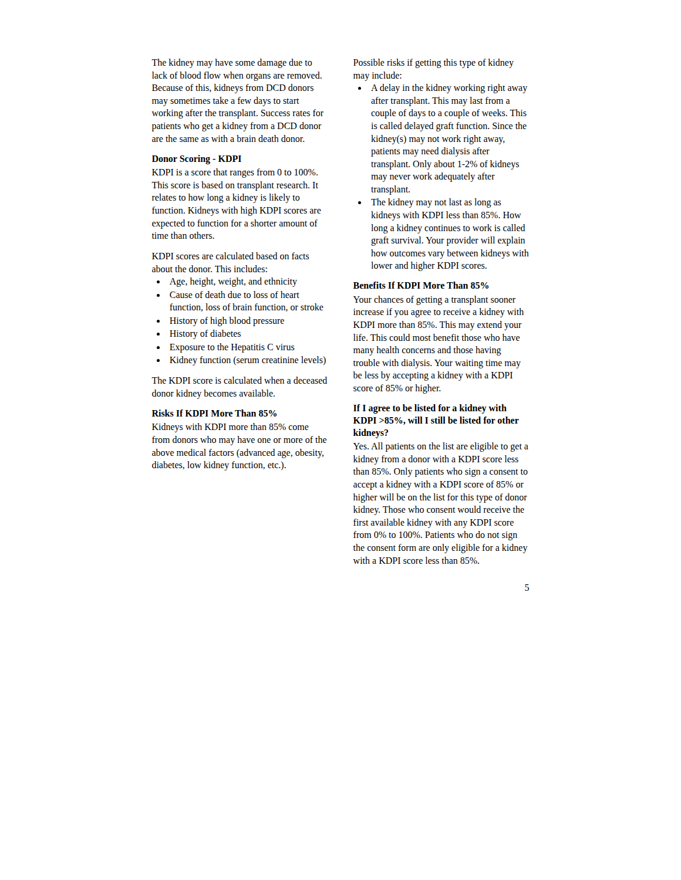The kidney may have some damage due to lack of blood flow when organs are removed. Because of this, kidneys from DCD donors may sometimes take a few days to start working after the transplant. Success rates for patients who get a kidney from a DCD donor are the same as with a brain death donor.
Donor Scoring - KDPI
KDPI is a score that ranges from 0 to 100%. This score is based on transplant research. It relates to how long a kidney is likely to function. Kidneys with high KDPI scores are expected to function for a shorter amount of time than others.
KDPI scores are calculated based on facts about the donor. This includes:
Age, height, weight, and ethnicity
Cause of death due to loss of heart function, loss of brain function, or stroke
History of high blood pressure
History of diabetes
Exposure to the Hepatitis C virus
Kidney function (serum creatinine levels)
The KDPI score is calculated when a deceased donor kidney becomes available.
Risks If KDPI More Than 85%
Kidneys with KDPI more than 85% come from donors who may have one or more of the above medical factors (advanced age, obesity, diabetes, low kidney function, etc.).
Possible risks if getting this type of kidney may include:
A delay in the kidney working right away after transplant. This may last from a couple of days to a couple of weeks. This is called delayed graft function. Since the kidney(s) may not work right away, patients may need dialysis after transplant. Only about 1-2% of kidneys may never work adequately after transplant.
The kidney may not last as long as kidneys with KDPI less than 85%. How long a kidney continues to work is called graft survival. Your provider will explain how outcomes vary between kidneys with lower and higher KDPI scores.
Benefits If KDPI More Than 85%
Your chances of getting a transplant sooner increase if you agree to receive a kidney with KDPI more than 85%. This may extend your life. This could most benefit those who have many health concerns and those having trouble with dialysis. Your waiting time may be less by accepting a kidney with a KDPI score of 85% or higher.
If I agree to be listed for a kidney with KDPI >85%, will I still be listed for other kidneys?
Yes. All patients on the list are eligible to get a kidney from a donor with a KDPI score less than 85%. Only patients who sign a consent to accept a kidney with a KDPI score of 85% or higher will be on the list for this type of donor kidney. Those who consent would receive the first available kidney with any KDPI score from 0% to 100%. Patients who do not sign the consent form are only eligible for a kidney with a KDPI score less than 85%.
5